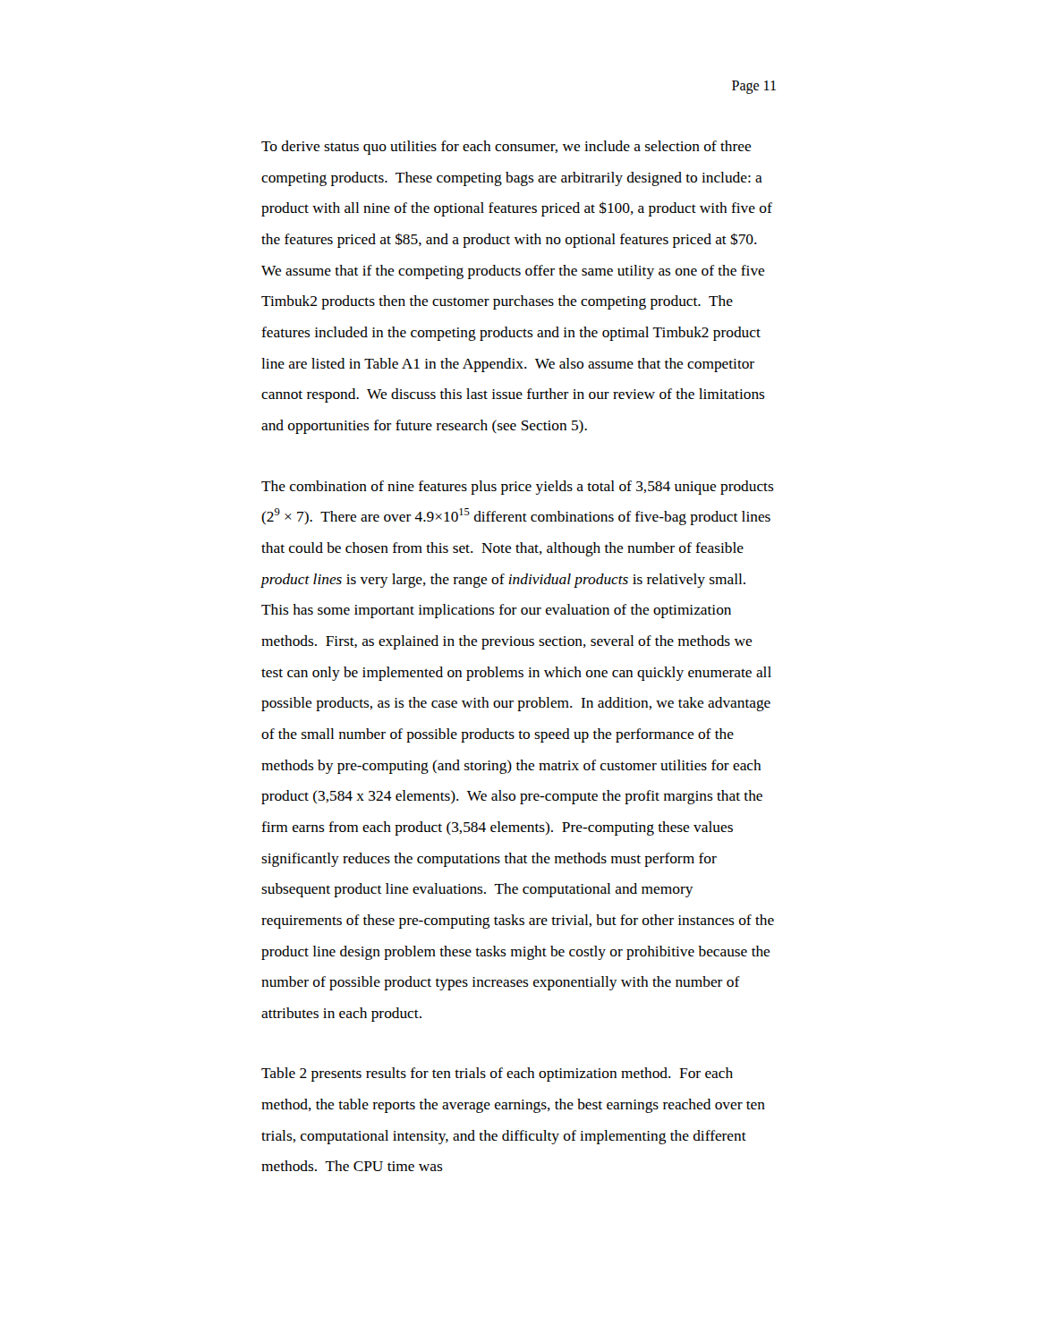Page 11
To derive status quo utilities for each consumer, we include a selection of three competing products. These competing bags are arbitrarily designed to include: a product with all nine of the optional features priced at $100, a product with five of the features priced at $85, and a product with no optional features priced at $70. We assume that if the competing products offer the same utility as one of the five Timbuk2 products then the customer purchases the competing product. The features included in the competing products and in the optimal Timbuk2 product line are listed in Table A1 in the Appendix. We also assume that the competitor cannot respond. We discuss this last issue further in our review of the limitations and opportunities for future research (see Section 5).
The combination of nine features plus price yields a total of 3,584 unique products (29 × 7). There are over 4.9×1015 different combinations of five-bag product lines that could be chosen from this set. Note that, although the number of feasible product lines is very large, the range of individual products is relatively small. This has some important implications for our evaluation of the optimization methods. First, as explained in the previous section, several of the methods we test can only be implemented on problems in which one can quickly enumerate all possible products, as is the case with our problem. In addition, we take advantage of the small number of possible products to speed up the performance of the methods by pre-computing (and storing) the matrix of customer utilities for each product (3,584 x 324 elements). We also pre-compute the profit margins that the firm earns from each product (3,584 elements). Pre-computing these values significantly reduces the computations that the methods must perform for subsequent product line evaluations. The computational and memory requirements of these pre-computing tasks are trivial, but for other instances of the product line design problem these tasks might be costly or prohibitive because the number of possible product types increases exponentially with the number of attributes in each product.
Table 2 presents results for ten trials of each optimization method. For each method, the table reports the average earnings, the best earnings reached over ten trials, computational intensity, and the difficulty of implementing the different methods. The CPU time was